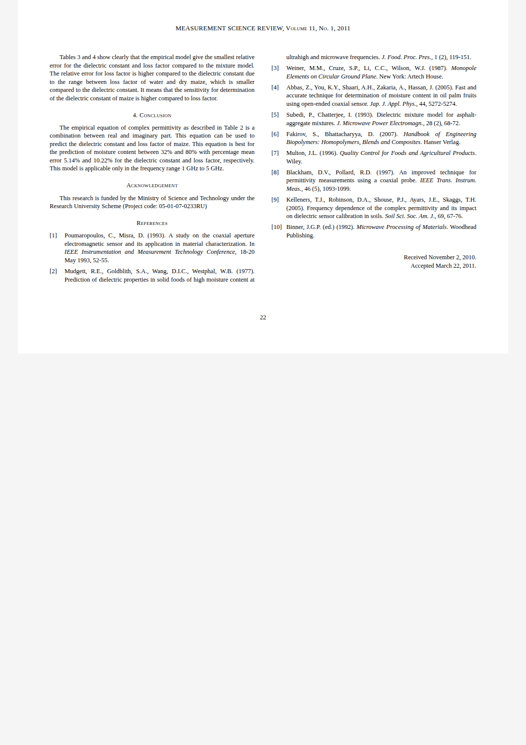MEASUREMENT SCIENCE REVIEW, Volume 11, No. 1, 2011
Tables 3 and 4 show clearly that the empirical model give the smallest relative error for the dielectric constant and loss factor compared to the mixture model. The relative error for loss factor is higher compared to the dielectric constant due to the range between loss factor of water and dry maize, which is smaller compared to the dielectric constant. It means that the sensitivity for determination of the dielectric constant of maize is higher compared to loss factor.
4. Conclusion
The empirical equation of complex permittivity as described in Table 2 is a combination between real and imaginary part. This equation can be used to predict the dielectric constant and loss factor of maize. This equation is best for the prediction of moisture content between 32% and 80% with percentage mean error 5.14% and 10.22% for the dielectric constant and loss factor, respectively. This model is applicable only in the frequency range 1 GHz to 5 GHz.
Acknowledgement
This research is funded by the Ministry of Science and Technology under the Research University Scheme (Project code: 05-01-07-0233RU)
References
[1] Poumaropoulos, C., Misra, D. (1993). A study on the coaxial aperture electromagnetic sensor and its application in material characterization. In IEEE Instrumentation and Measurement Technology Conference, 18-20 May 1993, 52-55.
[2] Mudgett, R.E., Goldblith, S.A., Wang, D.I.C., Westphal, W.B. (1977). Prediction of dielectric properties in solid foods of high moisture content at ultrahigh and microwave frequencies. J. Food. Proc. Pres., 1 (2), 119-151.
[3] Weiner, M.M., Cruze, S.P., Li, C.C., Wilson, W.J. (1987). Monopole Elements on Circular Ground Plane. New York: Artech House.
[4] Abbas, Z., You, K.Y., Shaari, A.H., Zakaria, A., Hassan, J. (2005). Fast and accurate technique for determination of moisture content in oil palm fruits using open-ended coaxial sensor. Jap. J. Appl. Phys., 44, 5272-5274.
[5] Subedi, P., Chatterjee, I. (1993). Dielectric mixture model for asphalt-aggregate mixtures. J. Microwave Power Electromagn., 28 (2), 68-72.
[6] Fakirov, S., Bhattacharyya, D. (2007). Handbook of Engineering Biopolymers: Homopolymers, Blends and Composites. Hanser Verlag.
[7] Multon, J.L. (1996). Quality Control for Foods and Agricultural Products. Wiley.
[8] Blackham, D.V., Pollard, R.D. (1997). An improved technique for permittivity measurements using a coaxial probe. IEEE Trans. Instrum. Meas., 46 (5), 1093-1099.
[9] Kelleners, T.J., Robinson, D.A., Shouse, P.J., Ayars, J.E., Skaggs, T.H. (2005). Frequency dependence of the complex permittivity and its impact on dielectric sensor calibration in soils. Soil Sci. Soc. Am. J., 69, 67-76.
[10] Binner, J.G.P. (ed.) (1992). Microwave Processing of Materials. Woodhead Publishing.
Received November 2, 2010.
Accepted March 22, 2011.
22